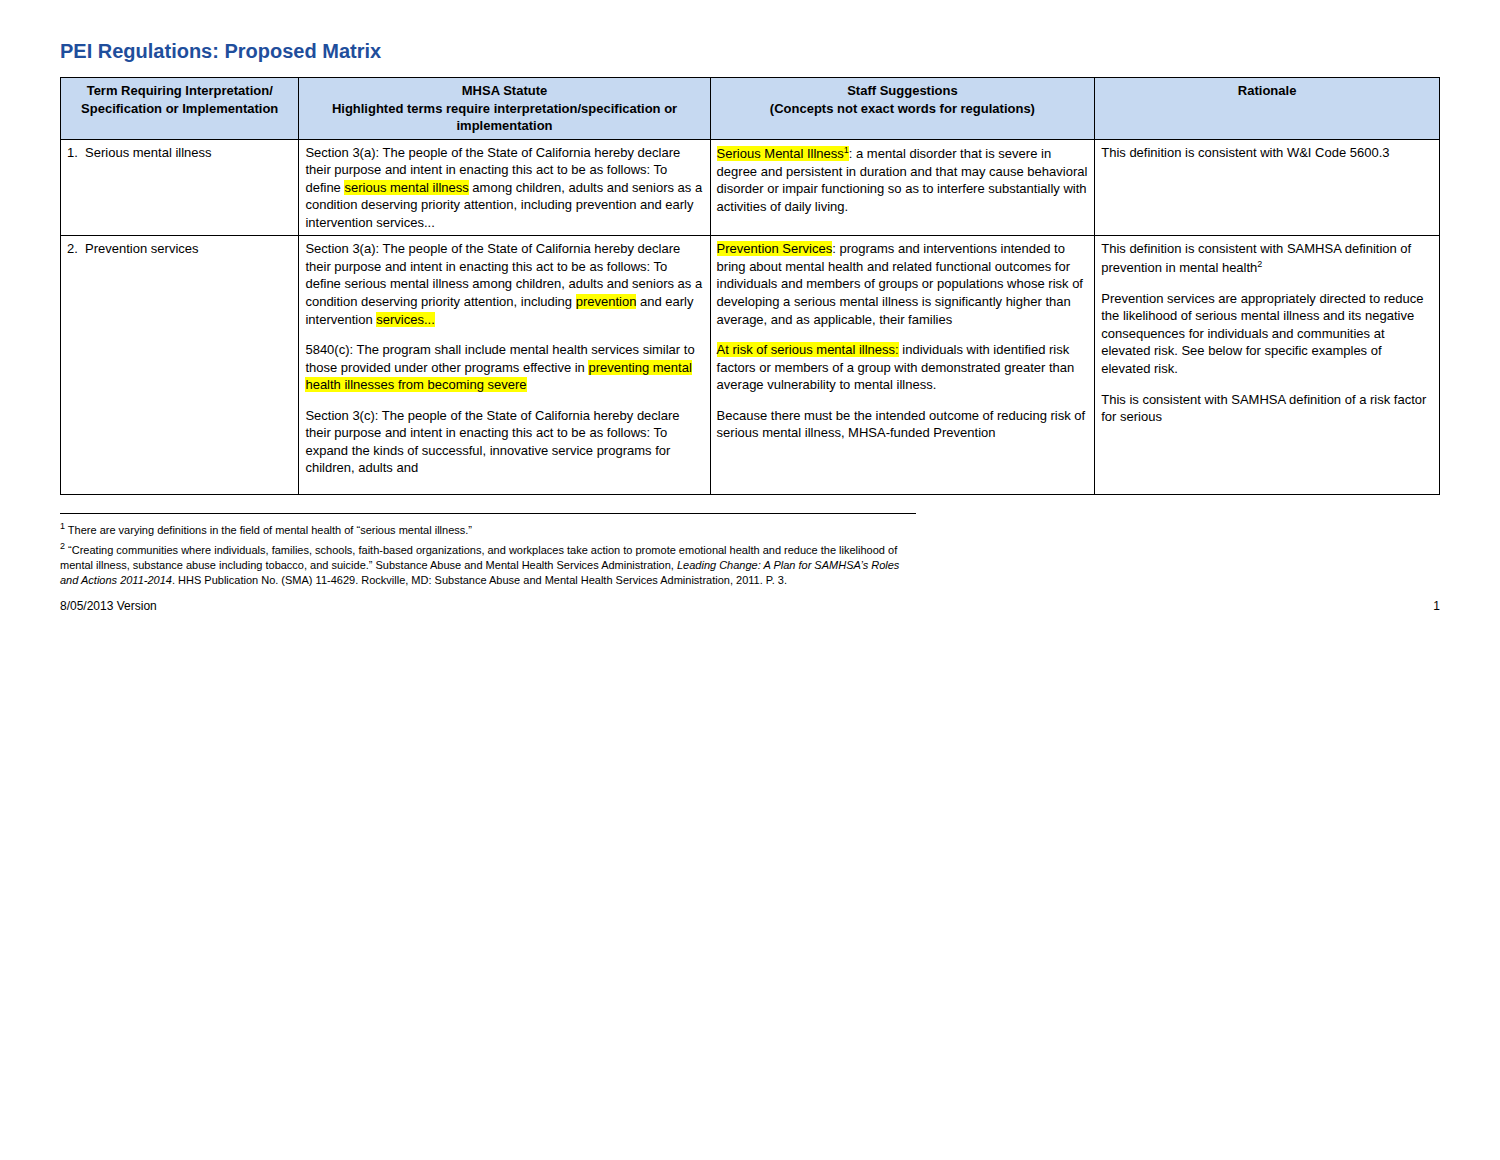PEI Regulations: Proposed Matrix
| Term Requiring Interpretation/ Specification or Implementation | MHSA Statute Highlighted terms require interpretation/specification or implementation | Staff Suggestions (Concepts not exact words for regulations) | Rationale |
| --- | --- | --- | --- |
| 1. Serious mental illness | Section 3(a): The people of the State of California hereby declare their purpose and intent in enacting this act to be as follows: To define serious mental illness among children, adults and seniors as a condition deserving priority attention, including prevention and early intervention services... | Serious Mental Illness 1 : a mental disorder that is severe in degree and persistent in duration and that may cause behavioral disorder or impair functioning so as to interfere substantially with activities of daily living. | This definition is consistent with W&I Code 5600.3 |
| 2. Prevention services | Section 3(a): The people of the State of California hereby declare their purpose and intent in enacting this act to be as follows: To define serious mental illness among children, adults and seniors as a condition deserving priority attention, including prevention and early intervention services... 5840(c): The program shall include mental health services similar to those provided under other programs effective in preventing mental health illnesses from becoming severe Section 3(c): The people of the State of California hereby declare their purpose and intent in enacting this act to be as follows: To expand the kinds of successful, innovative service programs for children, adults and | Prevention Services : programs and interventions intended to bring about mental health and related functional outcomes for individuals and members of groups or populations whose risk of developing a serious mental illness is significantly higher than average, and as applicable, their families At risk of serious mental illness: individuals with identified risk factors or members of a group with demonstrated greater than average vulnerability to mental illness. Because there must be the intended outcome of reducing risk of serious mental illness, MHSA-funded Prevention | This definition is consistent with SAMHSA definition of prevention in mental health 2 Prevention services are appropriately directed to reduce the likelihood of serious mental illness and its negative consequences for individuals and communities at elevated risk. See below for specific examples of elevated risk. This is consistent with SAMHSA definition of a risk factor for serious |
1 There are varying definitions in the field of mental health of “serious mental illness.”
2 “Creating communities where individuals, families, schools, faith-based organizations, and workplaces take action to promote emotional health and reduce the likelihood of mental illness, substance abuse including tobacco, and suicide.” Substance Abuse and Mental Health Services Administration, Leading Change: A Plan for SAMHSA’s Roles and Actions 2011-2014. HHS Publication No. (SMA) 11-4629. Rockville, MD: Substance Abuse and Mental Health Services Administration, 2011. P. 3.
8/05/2013 Version 1